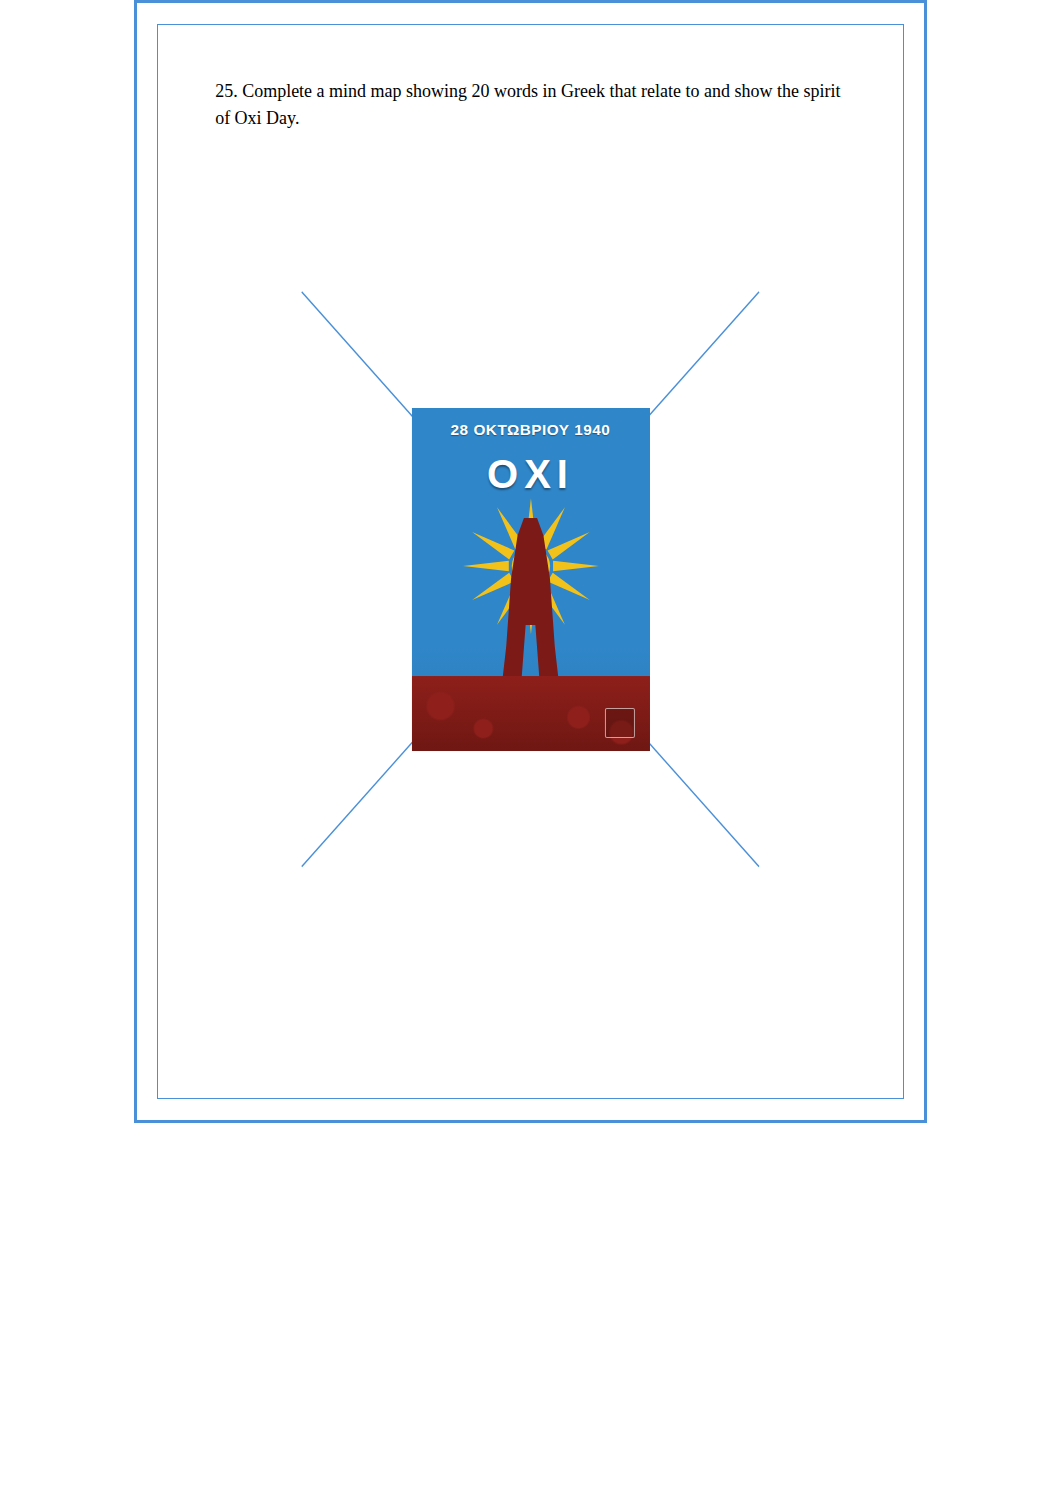25. Complete a mind map showing 20 words in Greek that relate to and show the spirit of Oxi Day.
28 ΟΚΤΩΒΡΙΟΥ 1940
ΟΧΙ